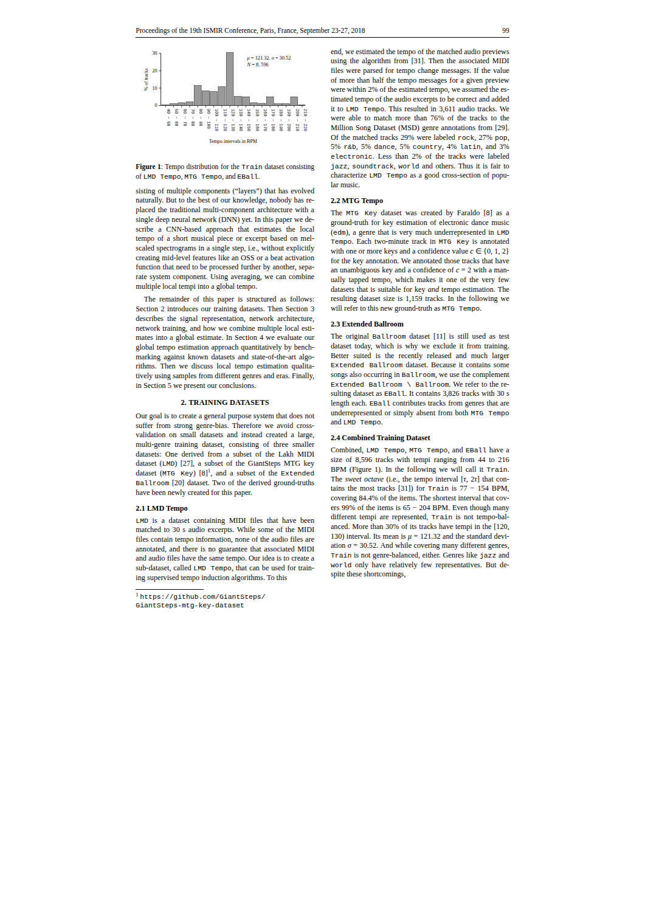Proceedings of the 19th ISMIR Conference, Paris, France, September 23-27, 2018 99
0 10 20 30 % of tracks 40 − 50 50 − 60 60 − 70 70 − 80 80 − 90 90 − 100 100 − 110 110 − 120 120 − 130 130 − 140 140 − 150 150 − 160 160 − 170 170 − 180 180 − 190 190 − 200 200 − 210 210 − 220 Tempo intervals in BPM μ = 121.32, σ = 30.52 N = 8, 596
Figure 1: Tempo distribution for the Train dataset consisting of LMD Tempo, MTG Tempo, and EBall.
sisting of multiple components (“layers”) that has evolved naturally. But to the best of our knowledge, nobody has replaced the traditional multi-component architecture with a single deep neural network (DNN) yet. In this paper we describe a CNN-based approach that estimates the local tempo of a short musical piece or excerpt based on mel-scaled spectrograms in a single step, i.e., without explicitly creating mid-level features like an OSS or a beat activation function that need to be processed further by another, separate system component. Using averaging, we can combine multiple local tempi into a global tempo.
The remainder of this paper is structured as follows: Section 2 introduces our training datasets. Then Section 3 describes the signal representation, network architecture, network training, and how we combine multiple local estimates into a global estimate. In Section 4 we evaluate our global tempo estimation approach quantitatively by benchmarking against known datasets and state-of-the-art algorithms. Then we discuss local tempo estimation qualitatively using samples from different genres and eras. Finally, in Section 5 we present our conclusions.
2. Training Datasets
Our goal is to create a general purpose system that does not suffer from strong genre-bias. Therefore we avoid cross-validation on small datasets and instead created a large, multi-genre training dataset, consisting of three smaller datasets: One derived from a subset of the Lakh MIDI dataset (LMD) [27], a subset of the GiantSteps MTG key dataset (MTG Key) [8]1, and a subset of the Extended Ballroom [20] dataset. Two of the derived ground-truths have been newly created for this paper.
2.1 LMD Tempo
LMD is a dataset containing MIDI files that have been matched to 30 s audio excerpts. While some of the MIDI files contain tempo information, none of the audio files are annotated, and there is no guarantee that associated MIDI and audio files have the same tempo. Our idea is to create a sub-dataset, called LMD Tempo, that can be used for training supervised tempo induction algorithms. To this
1 https://github.com/GiantSteps/
GiantSteps-mtg-key-dataset
end, we estimated the tempo of the matched audio previews using the algorithm from [31]. Then the associated MIDI files were parsed for tempo change messages. If the value of more than half the tempo messages for a given preview were within 2% of the estimated tempo, we assumed the estimated tempo of the audio excerpts to be correct and added it to LMD Tempo. This resulted in 3,611 audio tracks. We were able to match more than 76% of the tracks to the Million Song Dataset (MSD) genre annotations from [29]. Of the matched tracks 29% were labeled rock, 27% pop, 5% r&b, 5% dance, 5% country, 4% latin, and 3% electronic. Less than 2% of the tracks were labeled jazz, soundtrack, world and others. Thus it is fair to characterize LMD Tempo as a good cross-section of popular music.
2.2 MTG Tempo
The MTG Key dataset was created by Faraldo [8] as a ground-truth for key estimation of electronic dance music (edm), a genre that is very much underrepresented in LMD Tempo. Each two-minute track in MTG Key is annotated with one or more keys and a confidence value c ∈ {0, 1, 2} for the key annotation. We annotated those tracks that have an unambiguous key and a confidence of c = 2 with a manually tapped tempo, which makes it one of the very few datasets that is suitable for key and tempo estimation. The resulting dataset size is 1,159 tracks. In the following we will refer to this new ground-truth as MTG Tempo.
2.3 Extended Ballroom
The original Ballroom dataset [11] is still used as test dataset today, which is why we exclude it from training. Better suited is the recently released and much larger Extended Ballroom dataset. Because it contains some songs also occurring in Ballroom, we use the complement Extended Ballroom \ Ballroom. We refer to the resulting dataset as EBall. It contains 3,826 tracks with 30 s length each. EBall contributes tracks from genres that are underrepresented or simply absent from both MTG Tempo and LMD Tempo.
2.4 Combined Training Dataset
Combined, LMD Tempo, MTG Tempo, and EBall have a size of 8,596 tracks with tempi ranging from 44 to 216 BPM (Figure 1). In the following we will call it Train. The sweet octave (i.e., the tempo interval [τ, 2τ] that contains the most tracks [31]) for Train is 77 − 154 BPM, covering 84.4% of the items. The shortest interval that covers 99% of the items is 65 − 204 BPM. Even though many different tempi are represented, Train is not tempo-balanced. More than 30% of its tracks have tempi in the [120, 130) interval. Its mean is μ = 121.32 and the standard deviation σ = 30.52. And while covering many different genres, Train is not genre-balanced, either. Genres like jazz and world only have relatively few representatives. But despite these shortcomings,